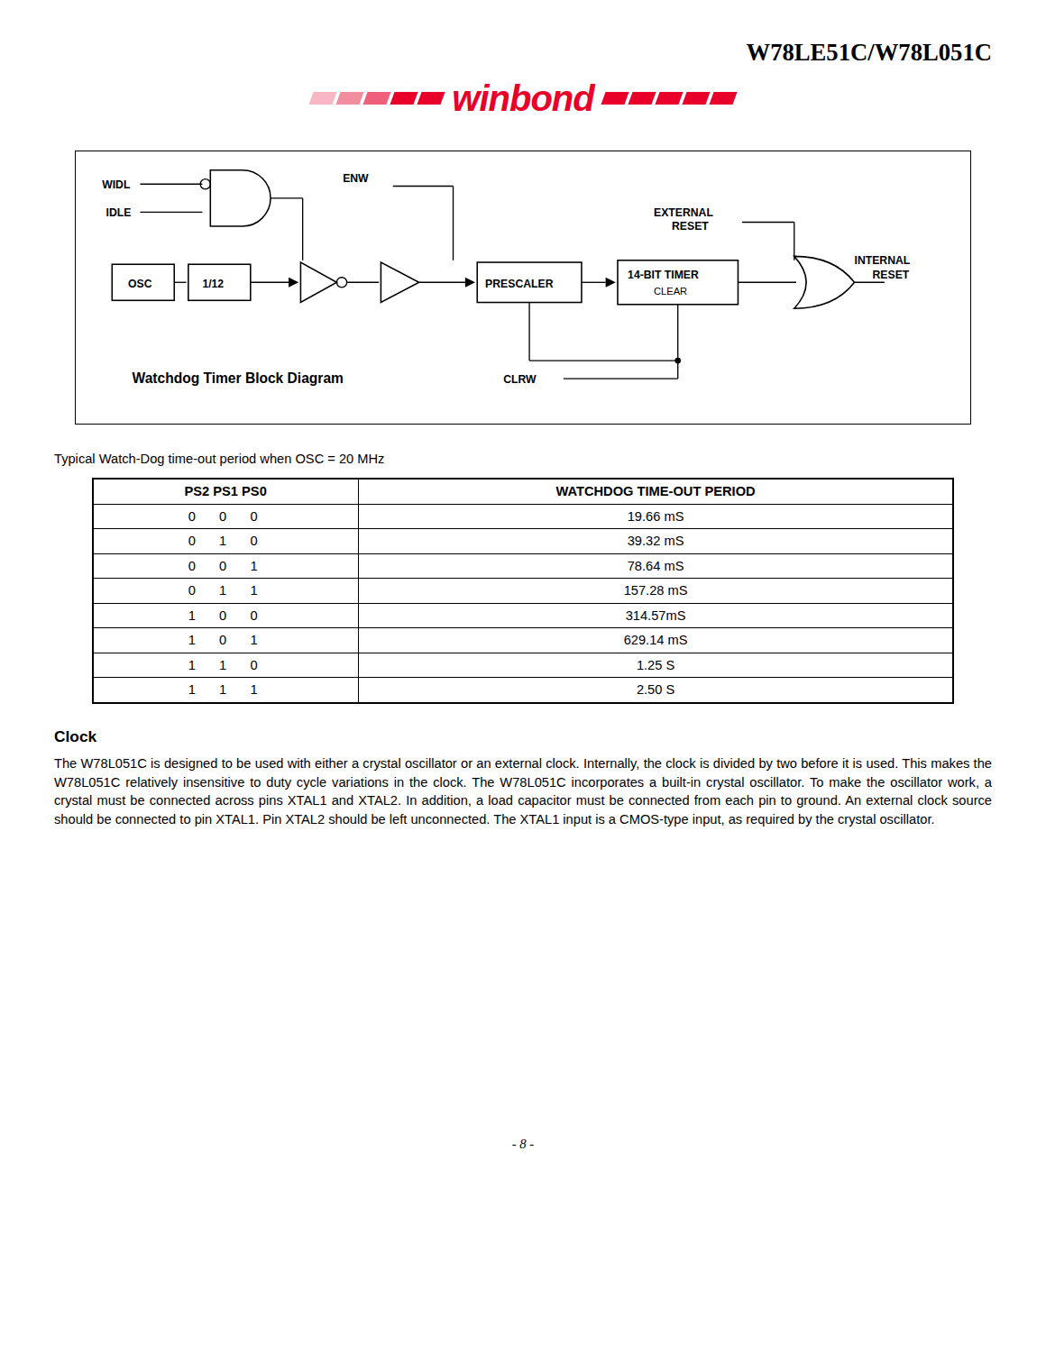W78LE51C/W78L051C
winbond
WIDL IDLE ENW OSC 1/12 PRESCALER 14-BIT TIMER CLEAR EXTERNAL RESET INTERNAL RESET CLRW Watchdog Timer Block Diagram
Typical Watch-Dog time-out period when OSC = 20 MHz
| PS2 PS1 PS0 | WATCHDOG TIME-OUT PERIOD |
| --- | --- |
| 0 0 0 | 19.66 mS |
| 0 1 0 | 39.32 mS |
| 0 0 1 | 78.64 mS |
| 0 1 1 | 157.28 mS |
| 1 0 0 | 314.57mS |
| 1 0 1 | 629.14 mS |
| 1 1 0 | 1.25 S |
| 1 1 1 | 2.50 S |
Clock
The W78L051C is designed to be used with either a crystal oscillator or an external clock. Internally, the clock is divided by two before it is used. This makes the W78L051C relatively insensitive to duty cycle variations in the clock. The W78L051C incorporates a built-in crystal oscillator. To make the oscillator work, a crystal must be connected across pins XTAL1 and XTAL2. In addition, a load capacitor must be connected from each pin to ground. An external clock source should be connected to pin XTAL1. Pin XTAL2 should be left unconnected. The XTAL1 input is a CMOS-type input, as required by the crystal oscillator.
- 8 -